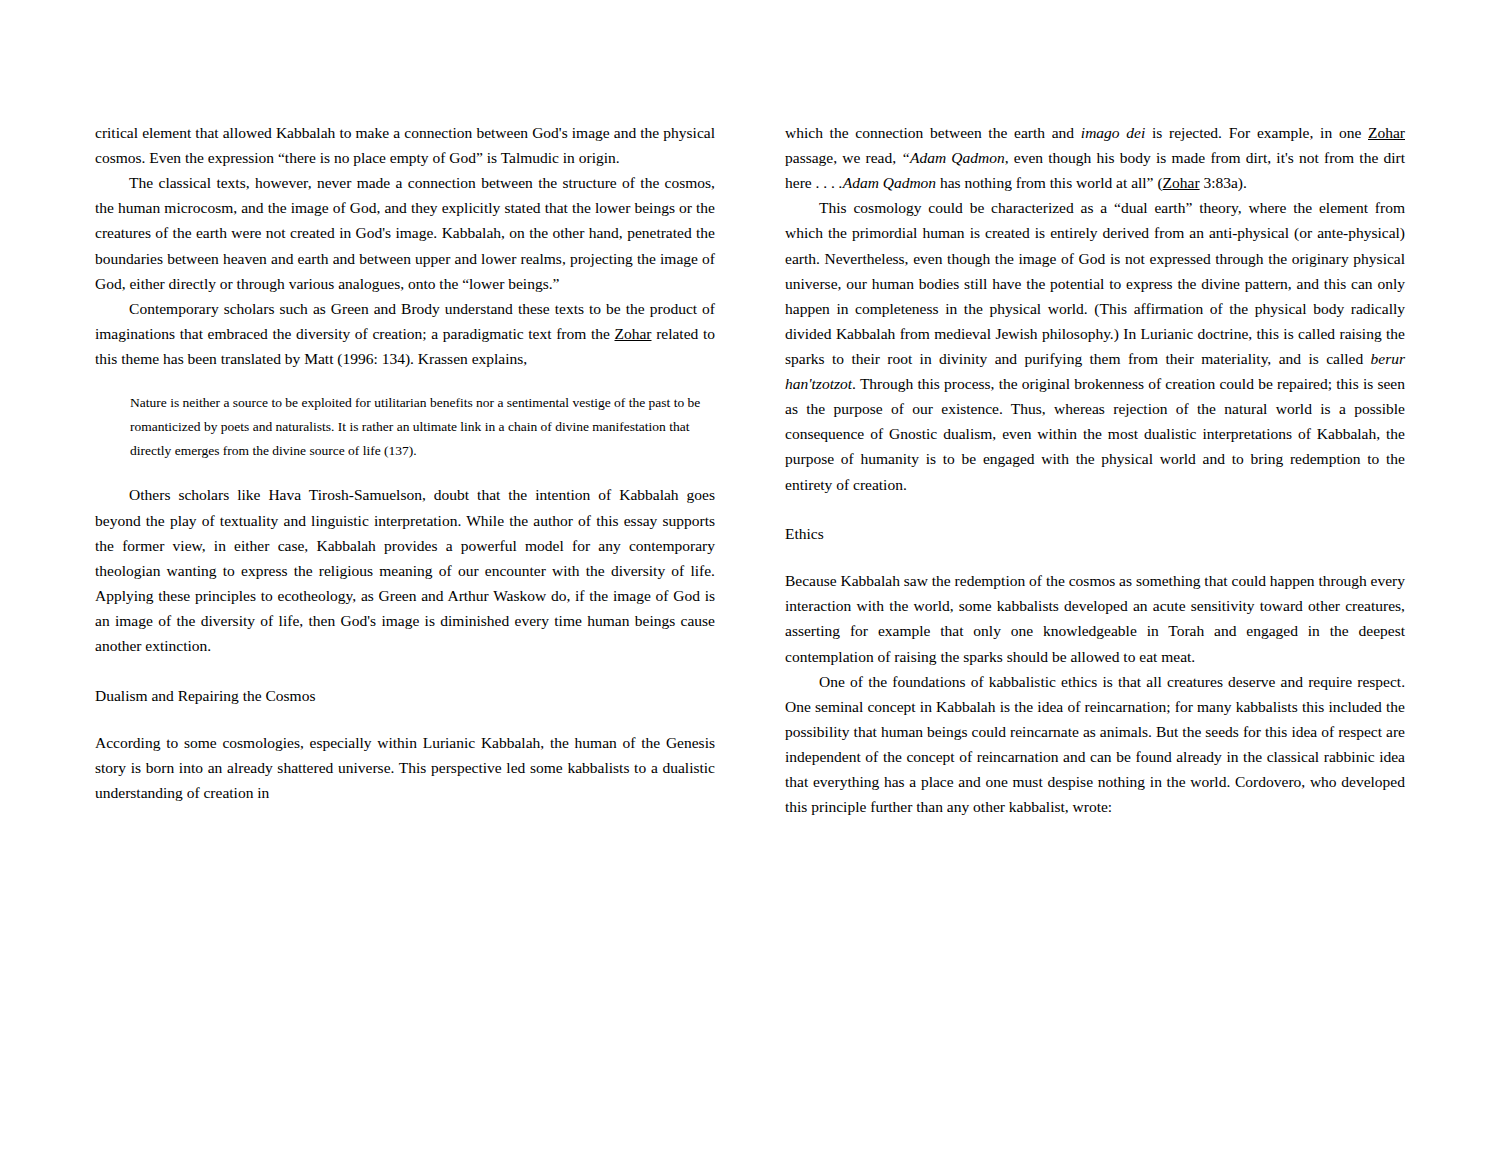critical element that allowed Kabbalah to make a connection between God's image and the physical cosmos. Even the expression “there is no place empty of God” is Talmudic in origin.
The classical texts, however, never made a connection between the structure of the cosmos, the human microcosm, and the image of God, and they explicitly stated that the lower beings or the creatures of the earth were not created in God's image. Kabbalah, on the other hand, penetrated the boundaries between heaven and earth and between upper and lower realms, projecting the image of God, either directly or through various analogues, onto the “lower beings.”
Contemporary scholars such as Green and Brody understand these texts to be the product of imaginations that embraced the diversity of creation; a paradigmatic text from the Zohar related to this theme has been translated by Matt (1996: 134). Krassen explains,
Nature is neither a source to be exploited for utilitarian benefits nor a sentimental vestige of the past to be romanticized by poets and naturalists. It is rather an ultimate link in a chain of divine manifestation that directly emerges from the divine source of life (137).
Others scholars like Hava Tirosh-Samuelson, doubt that the intention of Kabbalah goes beyond the play of textuality and linguistic interpretation. While the author of this essay supports the former view, in either case, Kabbalah provides a powerful model for any contemporary theologian wanting to express the religious meaning of our encounter with the diversity of life. Applying these principles to ecotheology, as Green and Arthur Waskow do, if the image of God is an image of the diversity of life, then God's image is diminished every time human beings cause another extinction.
Dualism and Repairing the Cosmos
According to some cosmologies, especially within Lurianic Kabbalah, the human of the Genesis story is born into an already shattered universe. This perspective led some kabbalists to a dualistic understanding of creation in
which the connection between the earth and imago dei is rejected. For example, in one Zohar passage, we read, “Adam Qadmon, even though his body is made from dirt, it's not from the dirt here . . . .Adam Qadmon has nothing from this world at all” (Zohar 3:83a).
This cosmology could be characterized as a “dual earth” theory, where the element from which the primordial human is created is entirely derived from an anti-physical (or ante-physical) earth. Nevertheless, even though the image of God is not expressed through the originary physical universe, our human bodies still have the potential to express the divine pattern, and this can only happen in completeness in the physical world. (This affirmation of the physical body radically divided Kabbalah from medieval Jewish philosophy.) In Lurianic doctrine, this is called raising the sparks to their root in divinity and purifying them from their materiality, and is called berur han'tzotzot. Through this process, the original brokenness of creation could be repaired; this is seen as the purpose of our existence. Thus, whereas rejection of the natural world is a possible consequence of Gnostic dualism, even within the most dualistic interpretations of Kabbalah, the purpose of humanity is to be engaged with the physical world and to bring redemption to the entirety of creation.
Ethics
Because Kabbalah saw the redemption of the cosmos as something that could happen through every interaction with the world, some kabbalists developed an acute sensitivity toward other creatures, asserting for example that only one knowledgeable in Torah and engaged in the deepest contemplation of raising the sparks should be allowed to eat meat.
One of the foundations of kabbalistic ethics is that all creatures deserve and require respect. One seminal concept in Kabbalah is the idea of reincarnation; for many kabbalists this included the possibility that human beings could reincarnate as animals. But the seeds for this idea of respect are independent of the concept of reincarnation and can be found already in the classical rabbinic idea that everything has a place and one must despise nothing in the world. Cordovero, who developed this principle further than any other kabbalist, wrote: